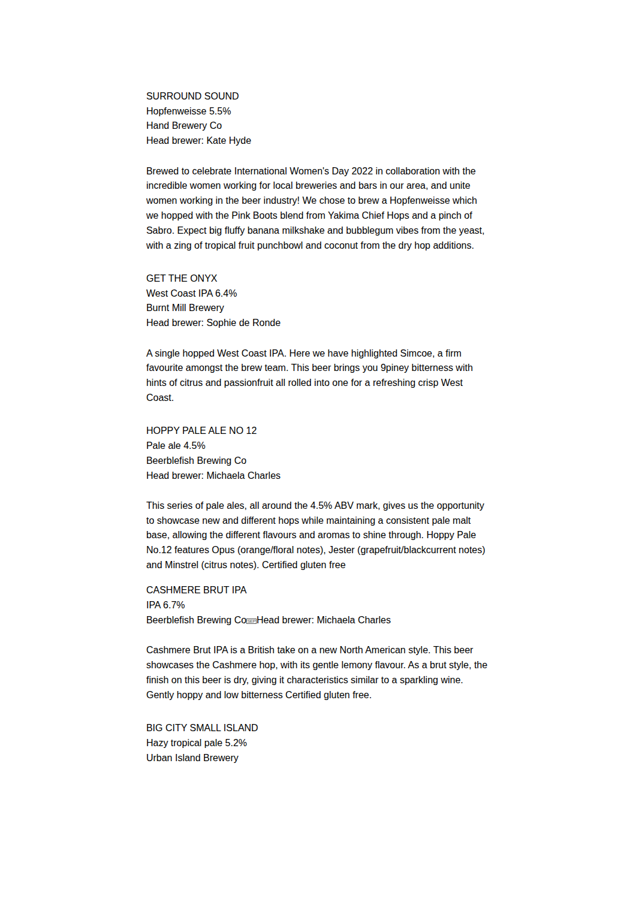SURROUND SOUND
Hopfenweisse 5.5%
Hand Brewery Co
Head brewer: Kate Hyde
Brewed to celebrate International Women's Day 2022 in collaboration with the incredible women working for local breweries and bars in our area, and unite women working in the beer industry! We chose to brew a Hopfenweisse which we hopped with the Pink Boots blend from Yakima Chief Hops and a pinch of Sabro. Expect big fluffy banana milkshake and bubblegum vibes from the yeast, with a zing of tropical fruit punchbowl and coconut from the dry hop additions.
GET THE ONYX
West Coast IPA 6.4%
Burnt Mill Brewery
Head brewer: Sophie de Ronde
A single hopped West Coast IPA. Here we have highlighted Simcoe, a firm favourite amongst the brew team. This beer brings you 9piney bitterness with hints of citrus and passionfruit all rolled into one for a refreshing crisp West Coast.
HOPPY PALE ALE NO 12
Pale ale 4.5%
Beerblefish Brewing Co
Head brewer: Michaela Charles
This series of pale ales, all around the 4.5% ABV mark, gives us the opportunity to showcase new and different hops while maintaining a consistent pale malt base, allowing the different flavours and aromas to shine through. Hoppy Pale No.12 features Opus (orange/floral notes), Jester (grapefruit/blackcurrent notes) and Minstrel (citrus notes). Certified gluten free
CASHMERE BRUT IPA
IPA 6.7%
Beerblefish Brewing CoSEPHead brewer: Michaela Charles
Cashmere Brut IPA is a British take on a new North American style. This beer showcases the Cashmere hop, with its gentle lemony flavour. As a brut style, the finish on this beer is dry, giving it characteristics similar to a sparkling wine. Gently hoppy and low bitterness Certified gluten free.
BIG CITY SMALL ISLAND
Hazy tropical pale 5.2%
Urban Island Brewery